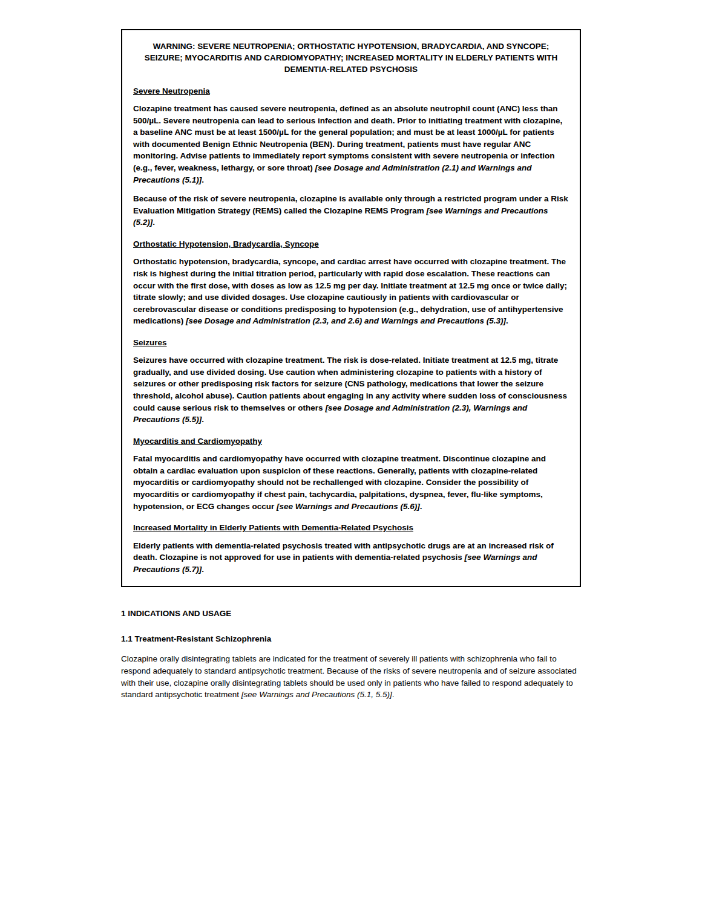WARNING: SEVERE NEUTROPENIA; ORTHOSTATIC HYPOTENSION, BRADYCARDIA, AND SYNCOPE; SEIZURE; MYOCARDITIS AND CARDIOMYOPATHY; INCREASED MORTALITY IN ELDERLY PATIENTS WITH DEMENTIA-RELATED PSYCHOSIS
Severe Neutropenia
Clozapine treatment has caused severe neutropenia, defined as an absolute neutrophil count (ANC) less than 500/µL. Severe neutropenia can lead to serious infection and death. Prior to initiating treatment with clozapine, a baseline ANC must be at least 1500/µL for the general population; and must be at least 1000/µL for patients with documented Benign Ethnic Neutropenia (BEN). During treatment, patients must have regular ANC monitoring. Advise patients to immediately report symptoms consistent with severe neutropenia or infection (e.g., fever, weakness, lethargy, or sore throat) [see Dosage and Administration (2.1) and Warnings and Precautions (5.1)].
Because of the risk of severe neutropenia, clozapine is available only through a restricted program under a Risk Evaluation Mitigation Strategy (REMS) called the Clozapine REMS Program [see Warnings and Precautions (5.2)].
Orthostatic Hypotension, Bradycardia, Syncope
Orthostatic hypotension, bradycardia, syncope, and cardiac arrest have occurred with clozapine treatment. The risk is highest during the initial titration period, particularly with rapid dose escalation. These reactions can occur with the first dose, with doses as low as 12.5 mg per day. Initiate treatment at 12.5 mg once or twice daily; titrate slowly; and use divided dosages. Use clozapine cautiously in patients with cardiovascular or cerebrovascular disease or conditions predisposing to hypotension (e.g., dehydration, use of antihypertensive medications) [see Dosage and Administration (2.3, and 2.6) and Warnings and Precautions (5.3)].
Seizures
Seizures have occurred with clozapine treatment. The risk is dose-related. Initiate treatment at 12.5 mg, titrate gradually, and use divided dosing. Use caution when administering clozapine to patients with a history of seizures or other predisposing risk factors for seizure (CNS pathology, medications that lower the seizure threshold, alcohol abuse). Caution patients about engaging in any activity where sudden loss of consciousness could cause serious risk to themselves or others [see Dosage and Administration (2.3), Warnings and Precautions (5.5)].
Myocarditis and Cardiomyopathy
Fatal myocarditis and cardiomyopathy have occurred with clozapine treatment. Discontinue clozapine and obtain a cardiac evaluation upon suspicion of these reactions. Generally, patients with clozapine-related myocarditis or cardiomyopathy should not be rechallenged with clozapine. Consider the possibility of myocarditis or cardiomyopathy if chest pain, tachycardia, palpitations, dyspnea, fever, flu-like symptoms, hypotension, or ECG changes occur [see Warnings and Precautions (5.6)].
Increased Mortality in Elderly Patients with Dementia-Related Psychosis
Elderly patients with dementia-related psychosis treated with antipsychotic drugs are at an increased risk of death. Clozapine is not approved for use in patients with dementia-related psychosis [see Warnings and Precautions (5.7)].
1 INDICATIONS AND USAGE
1.1 Treatment-Resistant Schizophrenia
Clozapine orally disintegrating tablets are indicated for the treatment of severely ill patients with schizophrenia who fail to respond adequately to standard antipsychotic treatment. Because of the risks of severe neutropenia and of seizure associated with their use, clozapine orally disintegrating tablets should be used only in patients who have failed to respond adequately to standard antipsychotic treatment [see Warnings and Precautions (5.1, 5.5)].